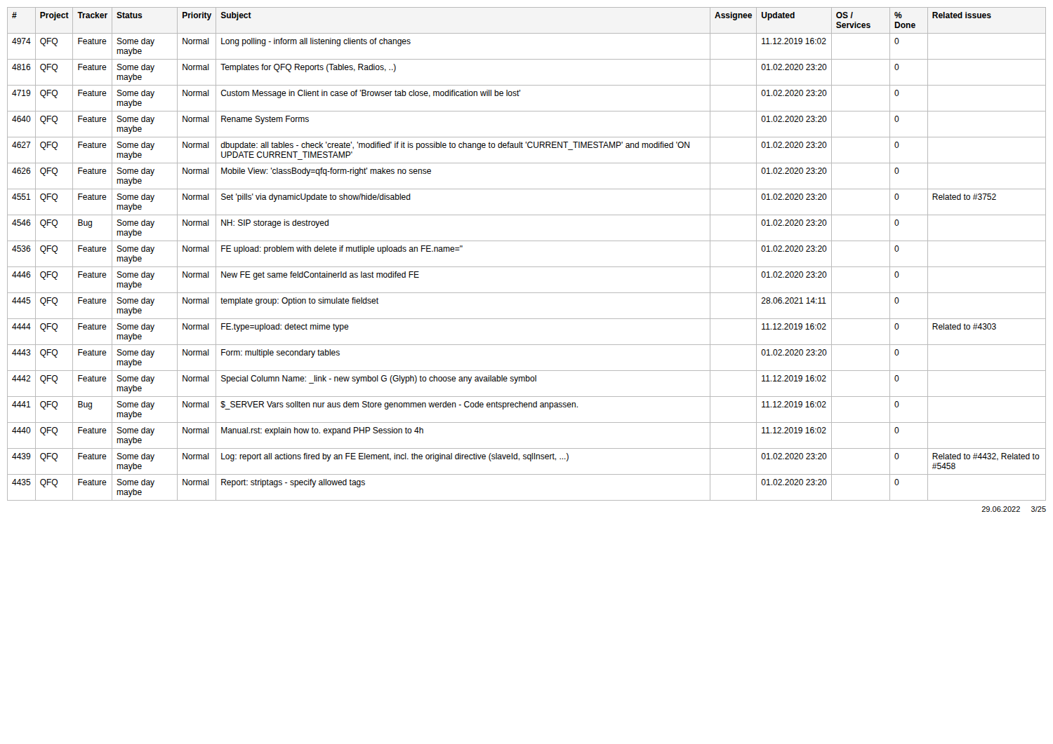| # | Project | Tracker | Status | Priority | Subject | Assignee | Updated | OS / Services | % Done | Related issues |
| --- | --- | --- | --- | --- | --- | --- | --- | --- | --- | --- |
| 4974 | QFQ | Feature | Some day maybe | Normal | Long polling - inform all listening clients of changes | | 11.12.2019 16:02 | | 0 | |
| 4816 | QFQ | Feature | Some day maybe | Normal | Templates for QFQ Reports (Tables, Radios, ..) | | 01.02.2020 23:20 | | 0 | |
| 4719 | QFQ | Feature | Some day maybe | Normal | Custom Message in Client in case of 'Browser tab close, modification will be lost' | | 01.02.2020 23:20 | | 0 | |
| 4640 | QFQ | Feature | Some day maybe | Normal | Rename System Forms | | 01.02.2020 23:20 | | 0 | |
| 4627 | QFQ | Feature | Some day maybe | Normal | dbupdate: all tables - check 'create', 'modified' if it is possible to change to default 'CURRENT_TIMESTAMP' and modified 'ON UPDATE CURRENT_TIMESTAMP' | | 01.02.2020 23:20 | | 0 | |
| 4626 | QFQ | Feature | Some day maybe | Normal | Mobile View: 'classBody=qfq-form-right' makes no sense | | 01.02.2020 23:20 | | 0 | |
| 4551 | QFQ | Feature | Some day maybe | Normal | Set 'pills' via dynamicUpdate to show/hide/disabled | | 01.02.2020 23:20 | | 0 | Related to #3752 |
| 4546 | QFQ | Bug | Some day maybe | Normal | NH: SIP storage is destroyed | | 01.02.2020 23:20 | | 0 | |
| 4536 | QFQ | Feature | Some day maybe | Normal | FE upload: problem with delete if mutliple uploads an FE.name=" | | 01.02.2020 23:20 | | 0 | |
| 4446 | QFQ | Feature | Some day maybe | Normal | New FE get same feldContainerId as last modifed FE | | 01.02.2020 23:20 | | 0 | |
| 4445 | QFQ | Feature | Some day maybe | Normal | template group: Option to simulate fieldset | | 28.06.2021 14:11 | | 0 | |
| 4444 | QFQ | Feature | Some day maybe | Normal | FE.type=upload: detect mime type | | 11.12.2019 16:02 | | 0 | Related to #4303 |
| 4443 | QFQ | Feature | Some day maybe | Normal | Form: multiple secondary tables | | 01.02.2020 23:20 | | 0 | |
| 4442 | QFQ | Feature | Some day maybe | Normal | Special Column Name: _link - new symbol G (Glyph) to choose any available symbol | | 11.12.2019 16:02 | | 0 | |
| 4441 | QFQ | Bug | Some day maybe | Normal | $_SERVER Vars sollten nur aus dem Store genommen werden - Code entsprechend anpassen. | | 11.12.2019 16:02 | | 0 | |
| 4440 | QFQ | Feature | Some day maybe | Normal | Manual.rst: explain how to. expand PHP Session to 4h | | 11.12.2019 16:02 | | 0 | |
| 4439 | QFQ | Feature | Some day maybe | Normal | Log: report all actions fired by an FE Element, incl. the original directive (slaveId, sqlInsert, ...) | | 01.02.2020 23:20 | | 0 | Related to #4432, Related to #5458 |
| 4435 | QFQ | Feature | Some day maybe | Normal | Report: striptags - specify allowed tags | | 01.02.2020 23:20 | | 0 | |
29.06.2022 3/25